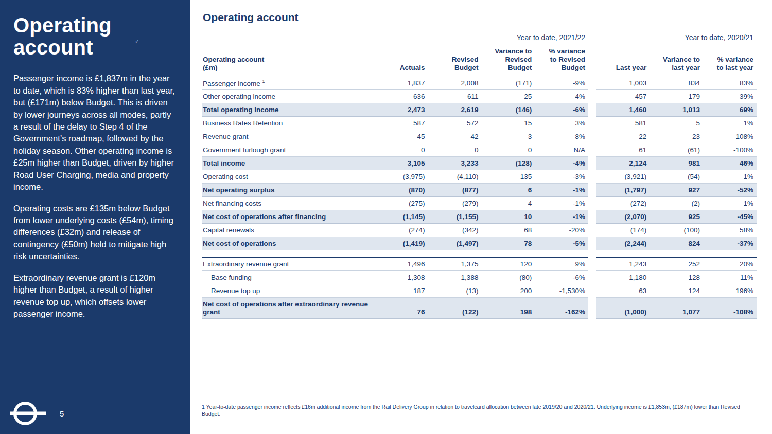Operating
account
✓
Passenger income is £1,837m in the year to date, which is 83% higher than last year, but (£171m) below Budget. This is driven by lower journeys across all modes, partly a result of the delay to Step 4 of the Government’s roadmap, followed by the holiday season. Other operating income is £25m higher than Budget, driven by higher Road User Charging, media and property income.
Operating costs are £135m below Budget from lower underlying costs (£54m), timing differences (£32m) and release of contingency (£50m) held to mitigate high risk uncertainties.
Extraordinary revenue grant is £120m higher than Budget, a result of higher revenue top up, which offsets lower passenger income.
5
Operating account
| | Year to date, 2021/22 | | Year to date, 2020/21 |
| --- | --- | --- | --- |
| Operating account (£m) | Actuals | Revised Budget | Variance to Revised Budget | % variance to Revised Budget | | Last year | Variance to last year | % variance to last year |
| Passenger income 1 | 1,837 | 2,008 | (171) | -9% | | 1,003 | 834 | 83% |
| Other operating income | 636 | 611 | 25 | 4% | | 457 | 179 | 39% |
| Total operating income | 2,473 | 2,619 | (146) | -6% | | 1,460 | 1,013 | 69% |
| Business Rates Retention | 587 | 572 | 15 | 3% | | 581 | 5 | 1% |
| Revenue grant | 45 | 42 | 3 | 8% | | 22 | 23 | 108% |
| Government furlough grant | 0 | 0 | 0 | N/A | | 61 | (61) | -100% |
| Total income | 3,105 | 3,233 | (128) | -4% | | 2,124 | 981 | 46% |
| Operating cost | (3,975) | (4,110) | 135 | -3% | | (3,921) | (54) | 1% |
| Net operating surplus | (870) | (877) | 6 | -1% | | (1,797) | 927 | -52% |
| Net financing costs | (275) | (279) | 4 | -1% | | (272) | (2) | 1% |
| Net cost of operations after financing | (1,145) | (1,155) | 10 | -1% | | (2,070) | 925 | -45% |
| Capital renewals | (274) | (342) | 68 | -20% | | (174) | (100) | 58% |
| Net cost of operations | (1,419) | (1,497) | 78 | -5% | | (2,244) | 824 | -37% |
| Extraordinary revenue grant | 1,496 | 1,375 | 120 | 9% | | 1,243 | 252 | 20% |
| Base funding | 1,308 | 1,388 | (80) | -6% | | 1,180 | 128 | 11% |
| Revenue top up | 187 | (13) | 200 | -1,530% | | 63 | 124 | 196% |
| Net cost of operations after extraordinary revenue grant | 76 | (122) | 198 | -162% | | (1,000) | 1,077 | -108% |
1 Year-to-date passenger income reflects £16m additional income from the Rail Delivery Group in relation to travelcard allocation between late 2019/20 and 2020/21. Underlying income is £1,853m, (£187m) lower than Revised Budget.